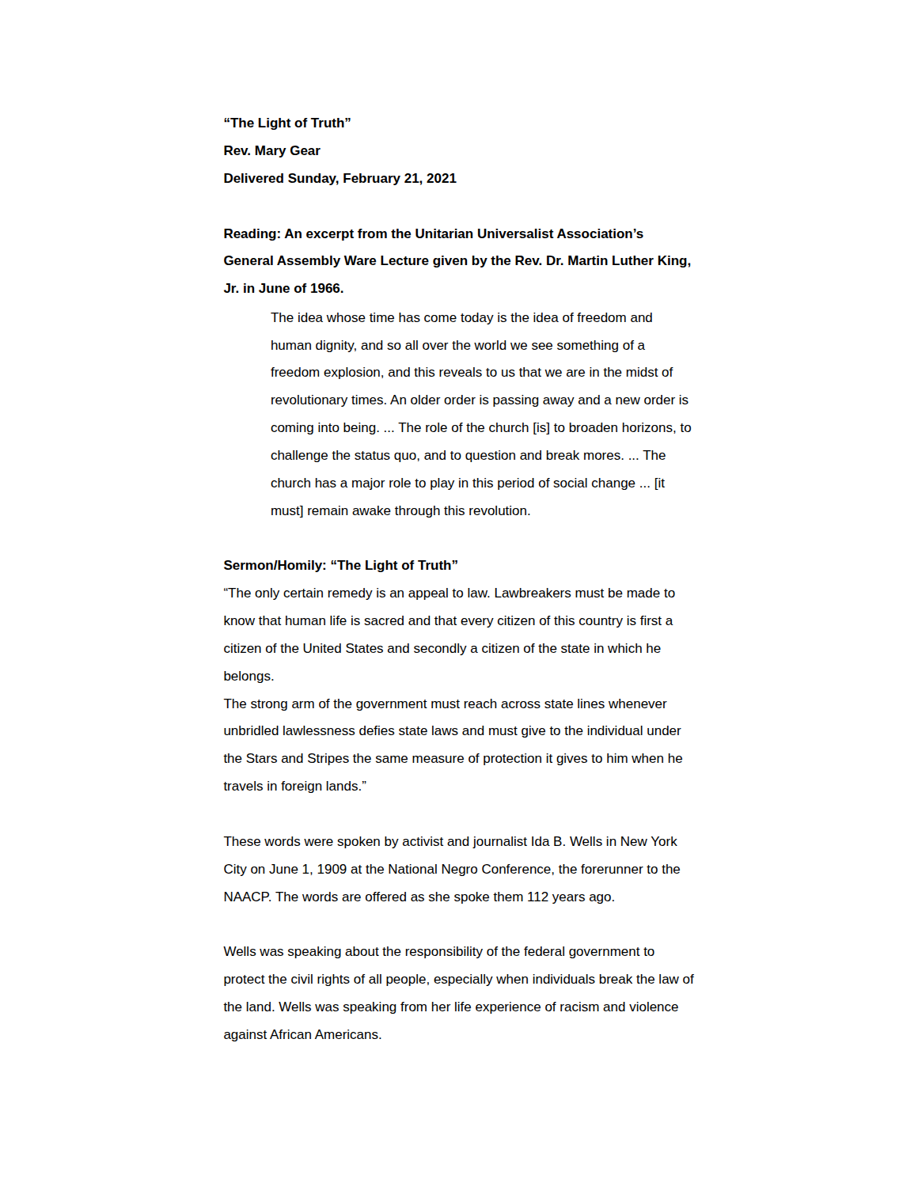“The Light of Truth”
Rev. Mary Gear
Delivered Sunday, February 21, 2021
Reading: An excerpt from the Unitarian Universalist Association’s General Assembly Ware Lecture given by the Rev. Dr. Martin Luther King, Jr. in June of 1966.
The idea whose time has come today is the idea of freedom and human dignity, and so all over the world we see something of a freedom explosion, and this reveals to us that we are in the midst of revolutionary times. An older order is passing away and a new order is coming into being. ... The role of the church [is] to broaden horizons, to challenge the status quo, and to question and break mores. ... The church has a major role to play in this period of social change ... [it must] remain awake through this revolution.
Sermon/Homily: “The Light of Truth”
“The only certain remedy is an appeal to law. Lawbreakers must be made to know that human life is sacred and that every citizen of this country is first a citizen of the United States and secondly a citizen of the state in which he belongs.
The strong arm of the government must reach across state lines whenever unbridled lawlessness defies state laws and must give to the individual under the Stars and Stripes the same measure of protection it gives to him when he travels in foreign lands.”
These words were spoken by activist and journalist Ida B. Wells in New York City on June 1, 1909 at the National Negro Conference, the forerunner to the NAACP. The words are offered as she spoke them 112 years ago.
Wells was speaking about the responsibility of the federal government to protect the civil rights of all people, especially when individuals break the law of the land. Wells was speaking from her life experience of racism and violence against African Americans.